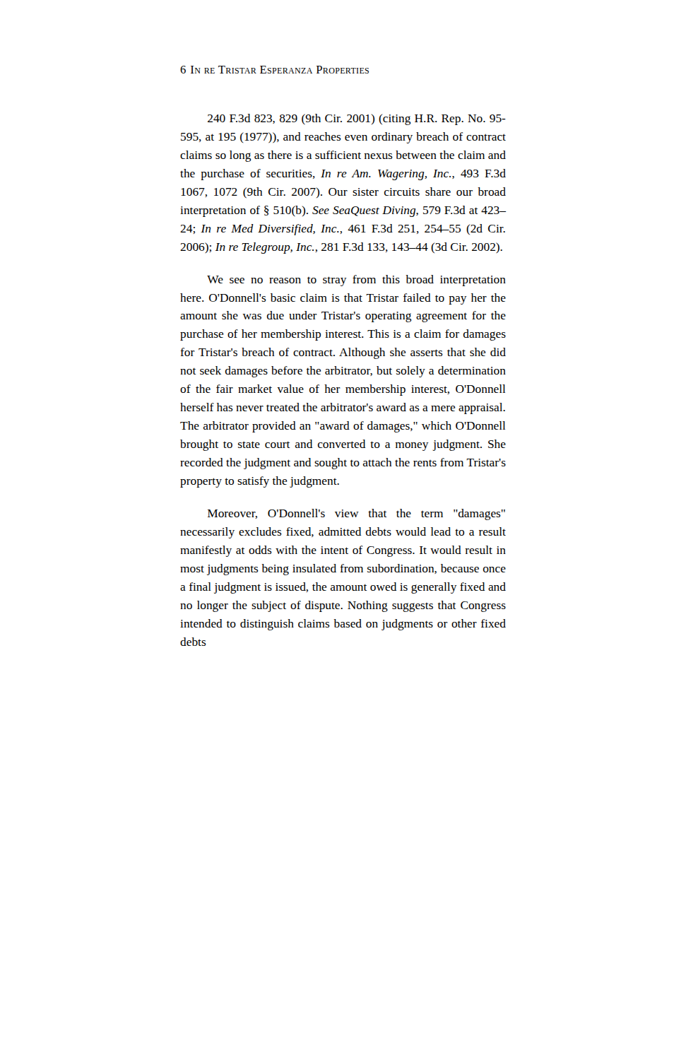6 In re Tristar Esperanza Properties
240 F.3d 823, 829 (9th Cir. 2001) (citing H.R. Rep. No. 95-595, at 195 (1977)), and reaches even ordinary breach of contract claims so long as there is a sufficient nexus between the claim and the purchase of securities, In re Am. Wagering, Inc., 493 F.3d 1067, 1072 (9th Cir. 2007). Our sister circuits share our broad interpretation of § 510(b). See SeaQuest Diving, 579 F.3d at 423–24; In re Med Diversified, Inc., 461 F.3d 251, 254–55 (2d Cir. 2006); In re Telegroup, Inc., 281 F.3d 133, 143–44 (3d Cir. 2002).
We see no reason to stray from this broad interpretation here. O'Donnell's basic claim is that Tristar failed to pay her the amount she was due under Tristar's operating agreement for the purchase of her membership interest. This is a claim for damages for Tristar's breach of contract. Although she asserts that she did not seek damages before the arbitrator, but solely a determination of the fair market value of her membership interest, O'Donnell herself has never treated the arbitrator's award as a mere appraisal. The arbitrator provided an "award of damages," which O'Donnell brought to state court and converted to a money judgment. She recorded the judgment and sought to attach the rents from Tristar's property to satisfy the judgment.
Moreover, O'Donnell's view that the term "damages" necessarily excludes fixed, admitted debts would lead to a result manifestly at odds with the intent of Congress. It would result in most judgments being insulated from subordination, because once a final judgment is issued, the amount owed is generally fixed and no longer the subject of dispute. Nothing suggests that Congress intended to distinguish claims based on judgments or other fixed debts